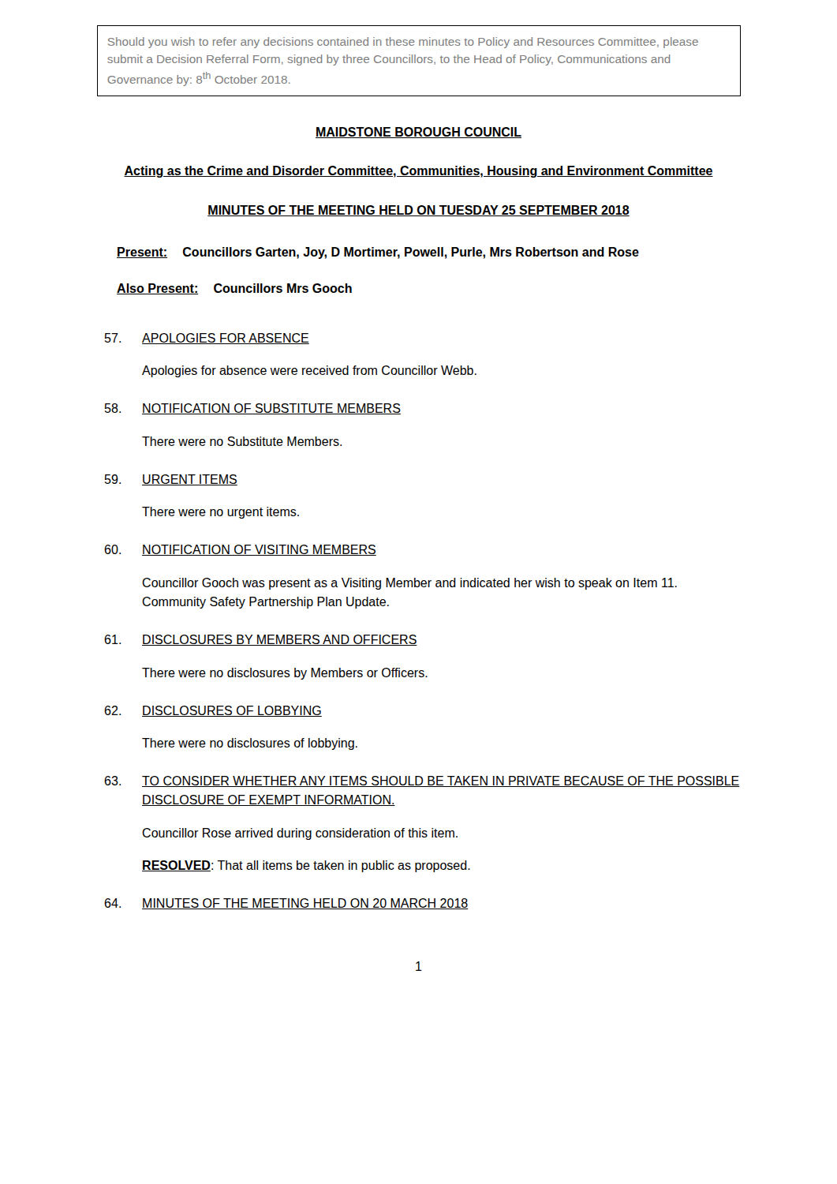Should you wish to refer any decisions contained in these minutes to Policy and Resources Committee, please submit a Decision Referral Form, signed by three Councillors, to the Head of Policy, Communications and Governance by: 8th October 2018.
MAIDSTONE BOROUGH COUNCIL
Acting as the Crime and Disorder Committee, Communities, Housing and Environment Committee
MINUTES OF THE MEETING HELD ON TUESDAY 25 SEPTEMBER 2018
Present: Councillors Garten, Joy, D Mortimer, Powell, Purle, Mrs Robertson and Rose
Also Present: Councillors Mrs Gooch
APOLOGIES FOR ABSENCE
Apologies for absence were received from Councillor Webb.
NOTIFICATION OF SUBSTITUTE MEMBERS
There were no Substitute Members.
URGENT ITEMS
There were no urgent items.
NOTIFICATION OF VISITING MEMBERS
Councillor Gooch was present as a Visiting Member and indicated her wish to speak on Item 11. Community Safety Partnership Plan Update.
DISCLOSURES BY MEMBERS AND OFFICERS
There were no disclosures by Members or Officers.
DISCLOSURES OF LOBBYING
There were no disclosures of lobbying.
TO CONSIDER WHETHER ANY ITEMS SHOULD BE TAKEN IN PRIVATE BECAUSE OF THE POSSIBLE DISCLOSURE OF EXEMPT INFORMATION.
Councillor Rose arrived during consideration of this item.
RESOLVED: That all items be taken in public as proposed.
MINUTES OF THE MEETING HELD ON 20 MARCH 2018
1